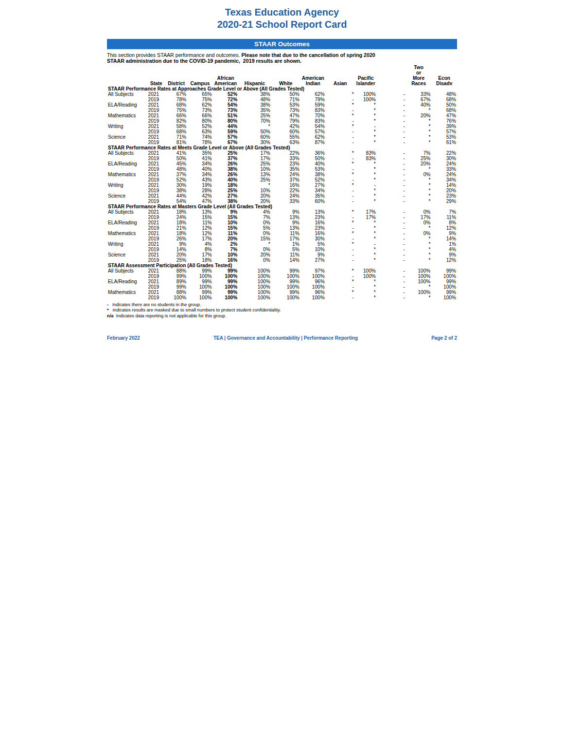Texas Education Agency
2020-21 School Report Card
STAAR Outcomes
This section provides STAAR performance and outcomes. Please note that due to the cancellation of spring 2020
STAAR administration due to the COVID-19 pandemic, 2019 results are shown.
| | | | | | | | | | | | Two or | |
| | | | | African | | | American | | Pacific | | More | Econ |
| | State | District | Campus | American | Hispanic | White | Indian | Asian | Islander | | Races | Disadv |
| STAAR Performance Rates at Approaches Grade Level or Above (All Grades Tested) |
| All Subjects | 2021 | 67% | 65% | 52% | 38% | 50% | 62% | * | 100% | - | 33% | 48% |
| | 2019 | 78% | 75% | 72% | 48% | 71% | 79% | - | 100% | - | 67% | 68% |
| ELA/Reading | 2021 | 68% | 62% | 54% | 38% | 53% | 59% | * | * | - | 40% | 50% |
| | 2019 | 75% | 73% | 73% | 35% | 73% | 83% | - | * | - | * | 68% |
| Mathematics | 2021 | 66% | 66% | 51% | 25% | 47% | 70% | * | * | - | 20% | 47% |
| | 2019 | 82% | 80% | 80% | 70% | 79% | 83% | - | * | - | * | 76% |
| Writing | 2021 | 58% | 52% | 44% | * | 42% | 54% | * | - | - | * | 39% |
| | 2019 | 68% | 63% | 59% | 50% | 60% | 57% | - | * | - | * | 57% |
| Science | 2021 | 71% | 74% | 57% | 60% | 55% | 62% | - | * | - | * | 53% |
| | 2019 | 81% | 78% | 67% | 30% | 63% | 87% | - | * | - | * | 61% |
| STAAR Performance Rates at Meets Grade Level or Above (All Grades Tested) |
| All Subjects | 2021 | 41% | 35% | 25% | 17% | 22% | 36% | * | 83% | - | 7% | 22% |
| | 2019 | 50% | 41% | 37% | 17% | 33% | 50% | - | 83% | - | 25% | 30% |
| ELA/Reading | 2021 | 45% | 34% | 26% | 25% | 23% | 40% | * | * | - | 20% | 24% |
| | 2019 | 48% | 40% | 38% | 10% | 35% | 53% | - | * | - | * | 33% |
| Mathematics | 2021 | 37% | 34% | 26% | 13% | 24% | 38% | * | * | - | 0% | 24% |
| | 2019 | 52% | 43% | 40% | 25% | 37% | 52% | - | * | - | * | 34% |
| Writing | 2021 | 30% | 19% | 18% | * | 16% | 27% | * | - | - | * | 14% |
| | 2019 | 38% | 28% | 25% | 10% | 22% | 34% | - | * | - | * | 20% |
| Science | 2021 | 44% | 42% | 27% | 20% | 24% | 35% | - | * | - | * | 23% |
| | 2019 | 54% | 47% | 38% | 20% | 33% | 60% | - | * | - | * | 29% |
| STAAR Performance Rates at Masters Grade Level (All Grades Tested) |
| All Subjects | 2021 | 18% | 13% | 9% | 4% | 9% | 13% | * | 17% | - | 0% | 7% |
| | 2019 | 24% | 15% | 15% | 7% | 13% | 23% | - | 17% | - | 17% | 11% |
| ELA/Reading | 2021 | 18% | 11% | 10% | 0% | 9% | 16% | * | * | - | 0% | 8% |
| | 2019 | 21% | 12% | 15% | 5% | 13% | 23% | - | * | - | * | 12% |
| Mathematics | 2021 | 18% | 12% | 11% | 0% | 11% | 16% | * | * | - | 0% | 9% |
| | 2019 | 26% | 17% | 20% | 15% | 17% | 30% | - | * | - | * | 14% |
| Writing | 2021 | 9% | 4% | 2% | * | 1% | 5% | * | - | - | * | 1% |
| | 2019 | 14% | 8% | 7% | 0% | 5% | 10% | - | * | - | * | 4% |
| Science | 2021 | 20% | 17% | 10% | 20% | 11% | 9% | - | * | - | * | 9% |
| | 2019 | 25% | 18% | 16% | 0% | 14% | 27% | - | * | - | * | 12% |
| STAAR Assessment Participation (All Grades Tested) |
| All Subjects | 2021 | 88% | 99% | 99% | 100% | 99% | 97% | * | 100% | - | 100% | 99% |
| | 2019 | 99% | 100% | 100% | 100% | 100% | 100% | - | 100% | - | 100% | 100% |
| ELA/Reading | 2021 | 89% | 99% | 99% | 100% | 99% | 96% | * | * | - | 100% | 99% |
| | 2019 | 99% | 100% | 100% | 100% | 100% | 100% | - | * | - | * | 100% |
| Mathematics | 2021 | 88% | 99% | 99% | 100% | 99% | 96% | * | * | - | 100% | 99% |
| | 2019 | 100% | 100% | 100% | 100% | 100% | 100% | - | * | - | * | 100% |
- Indicates there are no students in the group.
* Indicates results are masked due to small numbers to protect student confidentiality.
n/a Indicates data reporting is not applicable for this group.
February 2022
TEA | Governance and Accountability | Performance Reporting
Page 2 of 2